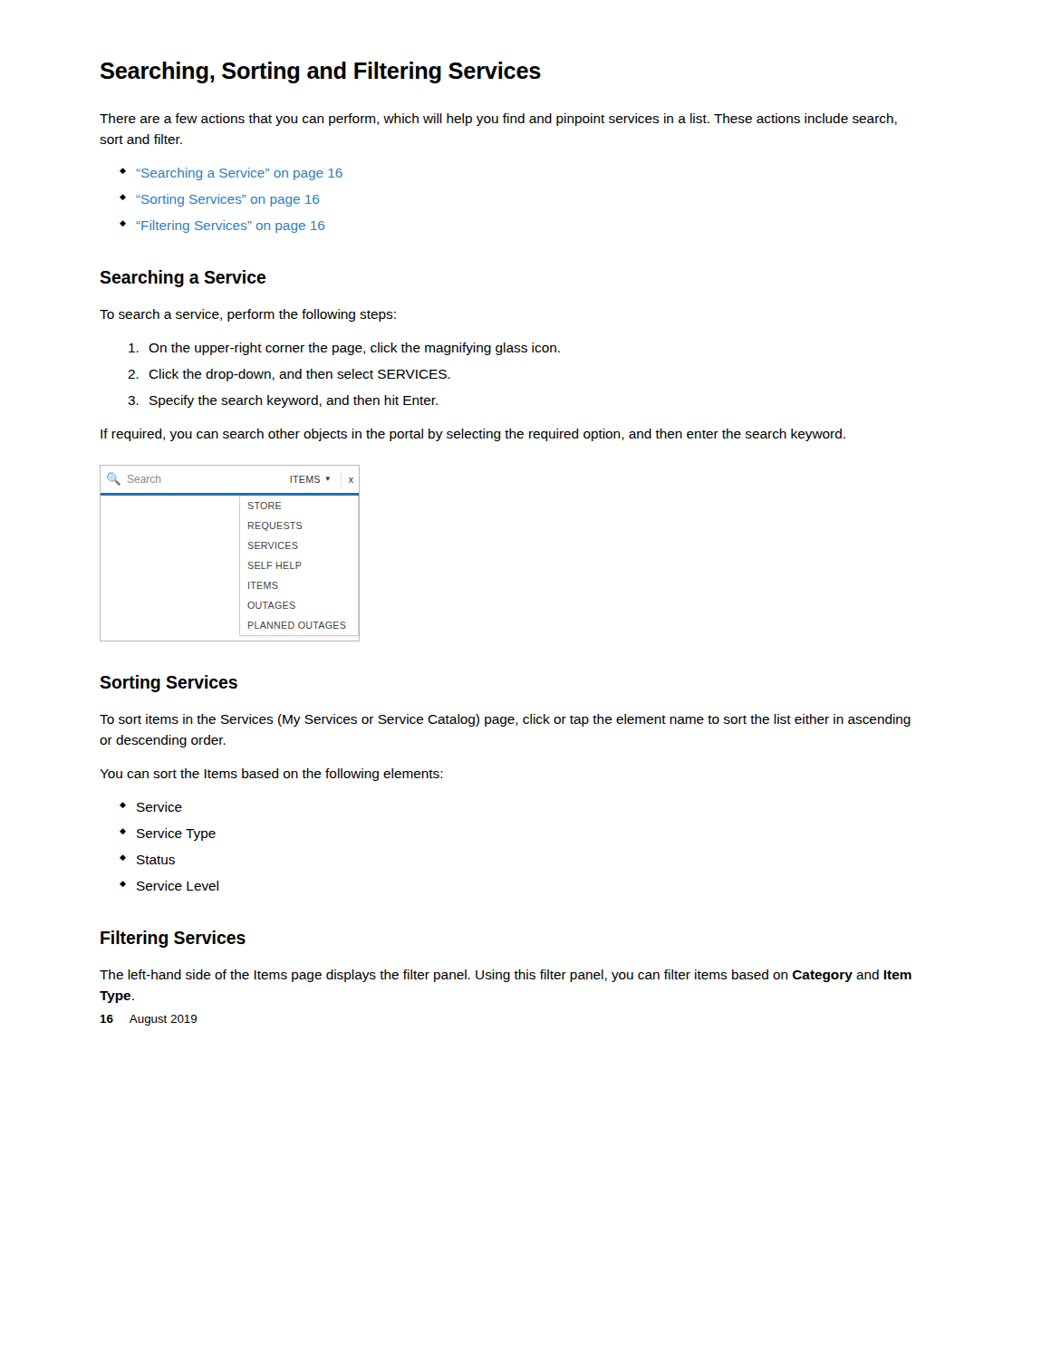Searching, Sorting and Filtering Services
There are a few actions that you can perform, which will help you find and pinpoint services in a list. These actions include search, sort and filter.
“Searching a Service” on page 16
“Sorting Services” on page 16
“Filtering Services” on page 16
Searching a Service
To search a service, perform the following steps:
On the upper-right corner the page, click the magnifying glass icon.
Click the drop-down, and then select SERVICES.
Specify the search keyword, and then hit Enter.
If required, you can search other objects in the portal by selecting the required option, and then enter the search keyword.
🔍 Search ITEMS ▼ x
STORE
REQUESTS
SERVICES
SELF HELP
ITEMS
OUTAGES
PLANNED OUTAGES
Sorting Services
To sort items in the Services (My Services or Service Catalog) page, click or tap the element name to sort the list either in ascending or descending order.
You can sort the Items based on the following elements:
Service
Service Type
Status
Service Level
Filtering Services
The left-hand side of the Items page displays the filter panel. Using this filter panel, you can filter items based on Category and Item Type.
16 August 2019